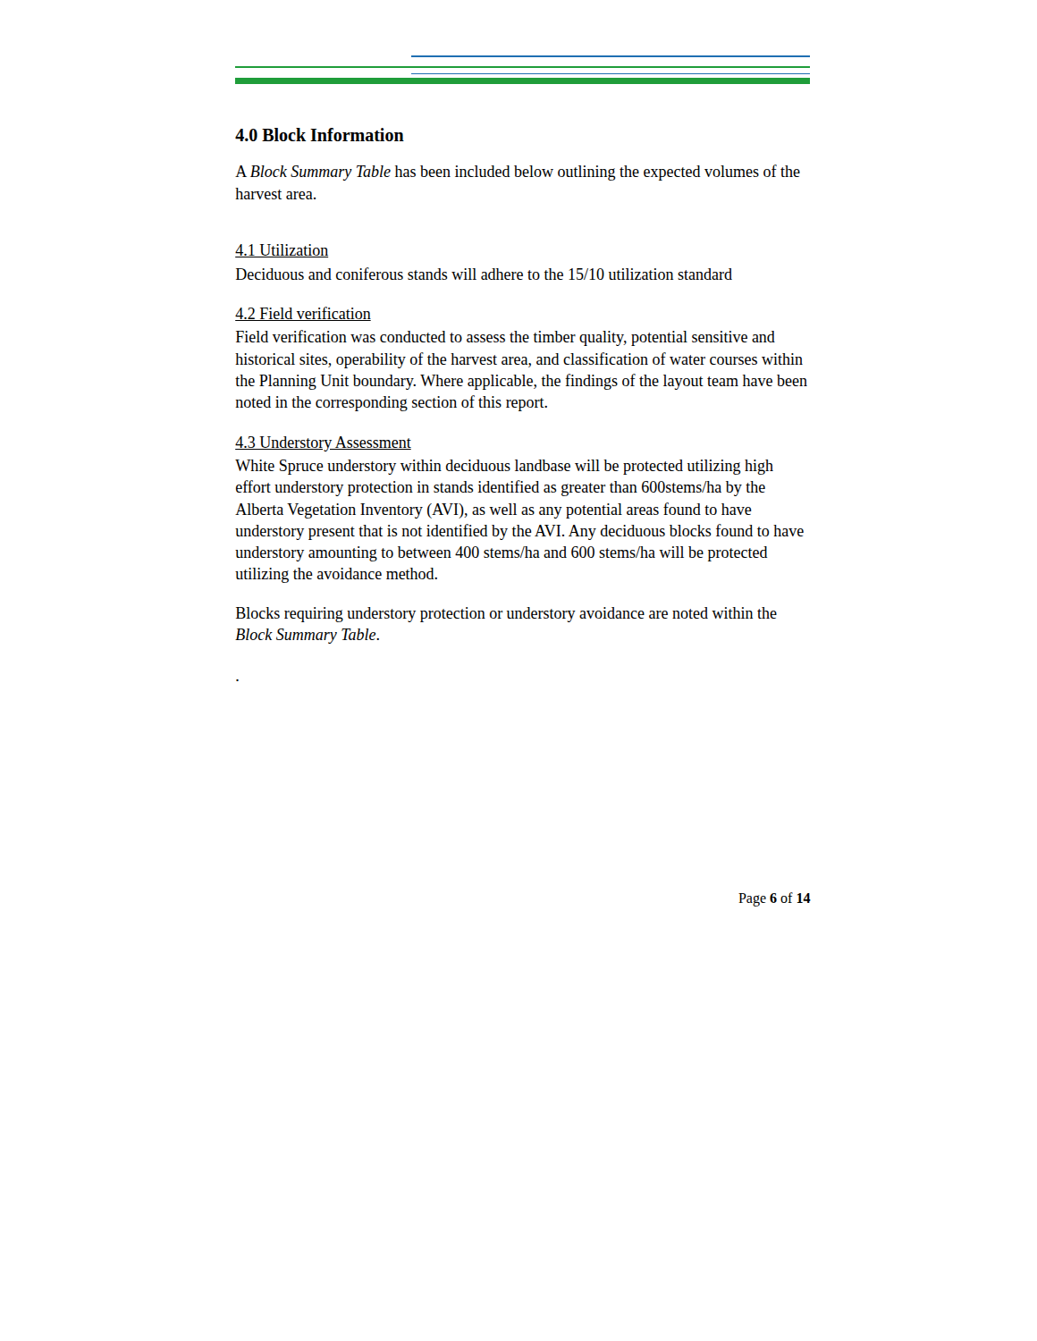4.0 Block Information
A Block Summary Table has been included below outlining the expected volumes of the harvest area.
4.1 Utilization
Deciduous and coniferous stands will adhere to the 15/10 utilization standard
4.2 Field verification
Field verification was conducted to assess the timber quality, potential sensitive and historical sites, operability of the harvest area, and classification of water courses within the Planning Unit boundary. Where applicable, the findings of the layout team have been noted in the corresponding section of this report.
4.3 Understory Assessment
White Spruce understory within deciduous landbase will be protected utilizing high effort understory protection in stands identified as greater than 600stems/ha by the Alberta Vegetation Inventory (AVI), as well as any potential areas found to have understory present that is not identified by the AVI. Any deciduous blocks found to have understory amounting to between 400 stems/ha and 600 stems/ha will be protected utilizing the avoidance method.
Blocks requiring understory protection or understory avoidance are noted within the Block Summary Table.
.
Page 6 of 14